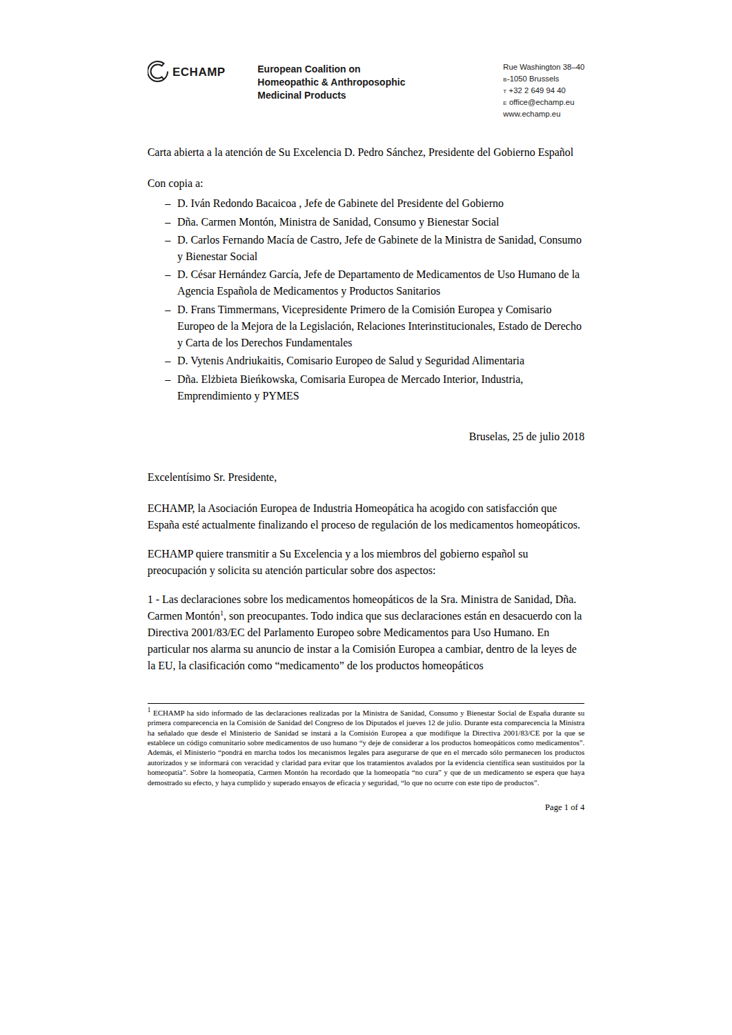ECHAMP
European Coalition on
Homeopathic & Anthroposophic
Medicinal Products
Rue Washington 38–40
b-1050 Brussels
t +32 2 649 94 40
e office@echamp.eu
www.echamp.eu
Carta abierta a la atención de Su Excelencia D. Pedro Sánchez, Presidente del Gobierno Español
Con copia a:
D. Iván Redondo Bacaicoa , Jefe de Gabinete del Presidente del Gobierno
Dña. Carmen Montón, Ministra de Sanidad, Consumo y Bienestar Social
D. Carlos Fernando Macía de Castro, Jefe de Gabinete de la Ministra de Sanidad, Consumo y Bienestar Social
D. César Hernández García, Jefe de Departamento de Medicamentos de Uso Humano de la Agencia Española de Medicamentos y Productos Sanitarios
D. Frans Timmermans, Vicepresidente Primero de la Comisión Europea y Comisario Europeo de la Mejora de la Legislación, Relaciones Interinstitucionales, Estado de Derecho y Carta de los Derechos Fundamentales
D. Vytenis Andriukaitis, Comisario Europeo de Salud y Seguridad Alimentaria
Dña. Elżbieta Bieńkowska, Comisaria Europea de Mercado Interior, Industria, Emprendimiento y PYMES
Bruselas, 25 de julio 2018
Excelentísimo Sr. Presidente,
ECHAMP, la Asociación Europea de Industria Homeopática ha acogido con satisfacción que España esté actualmente finalizando el proceso de regulación de los medicamentos homeopáticos.
ECHAMP quiere transmitir a Su Excelencia y a los miembros del gobierno español su preocupación y solicita su atención particular sobre dos aspectos:
1 - Las declaraciones sobre los medicamentos homeopáticos de la Sra. Ministra de Sanidad, Dña. Carmen Montón1, son preocupantes. Todo indica que sus declaraciones están en desacuerdo con la Directiva 2001/83/EC del Parlamento Europeo sobre Medicamentos para Uso Humano. En particular nos alarma su anuncio de instar a la Comisión Europea a cambiar, dentro de la leyes de la EU, la clasificación como “medicamento” de los productos homeopáticos
1 ECHAMP ha sido informado de las declaraciones realizadas por la Ministra de Sanidad, Consumo y Bienestar Social de España durante su primera comparecencia en la Comisión de Sanidad del Congreso de los Diputados el jueves 12 de julio. Durante esta comparecencia la Ministra ha señalado que desde el Ministerio de Sanidad se instará a la Comisión Europea a que modifique la Directiva 2001/83/CE por la que se establece un código comunitario sobre medicamentos de uso humano “y deje de considerar a los productos homeopáticos como medicamentos”. Además, el Ministerio “pondrá en marcha todos los mecanismos legales para asegurarse de que en el mercado sólo permanecen los productos autorizados y se informará con veracidad y claridad para evitar que los tratamientos avalados por la evidencia científica sean sustituidos por la homeopatía”. Sobre la homeopatía, Carmen Montón ha recordado que la homeopatía “no cura” y que de un medicamento se espera que haya demostrado su efecto, y haya cumplido y superado ensayos de eficacia y seguridad, “lo que no ocurre con este tipo de productos”.
Page 1 of 4